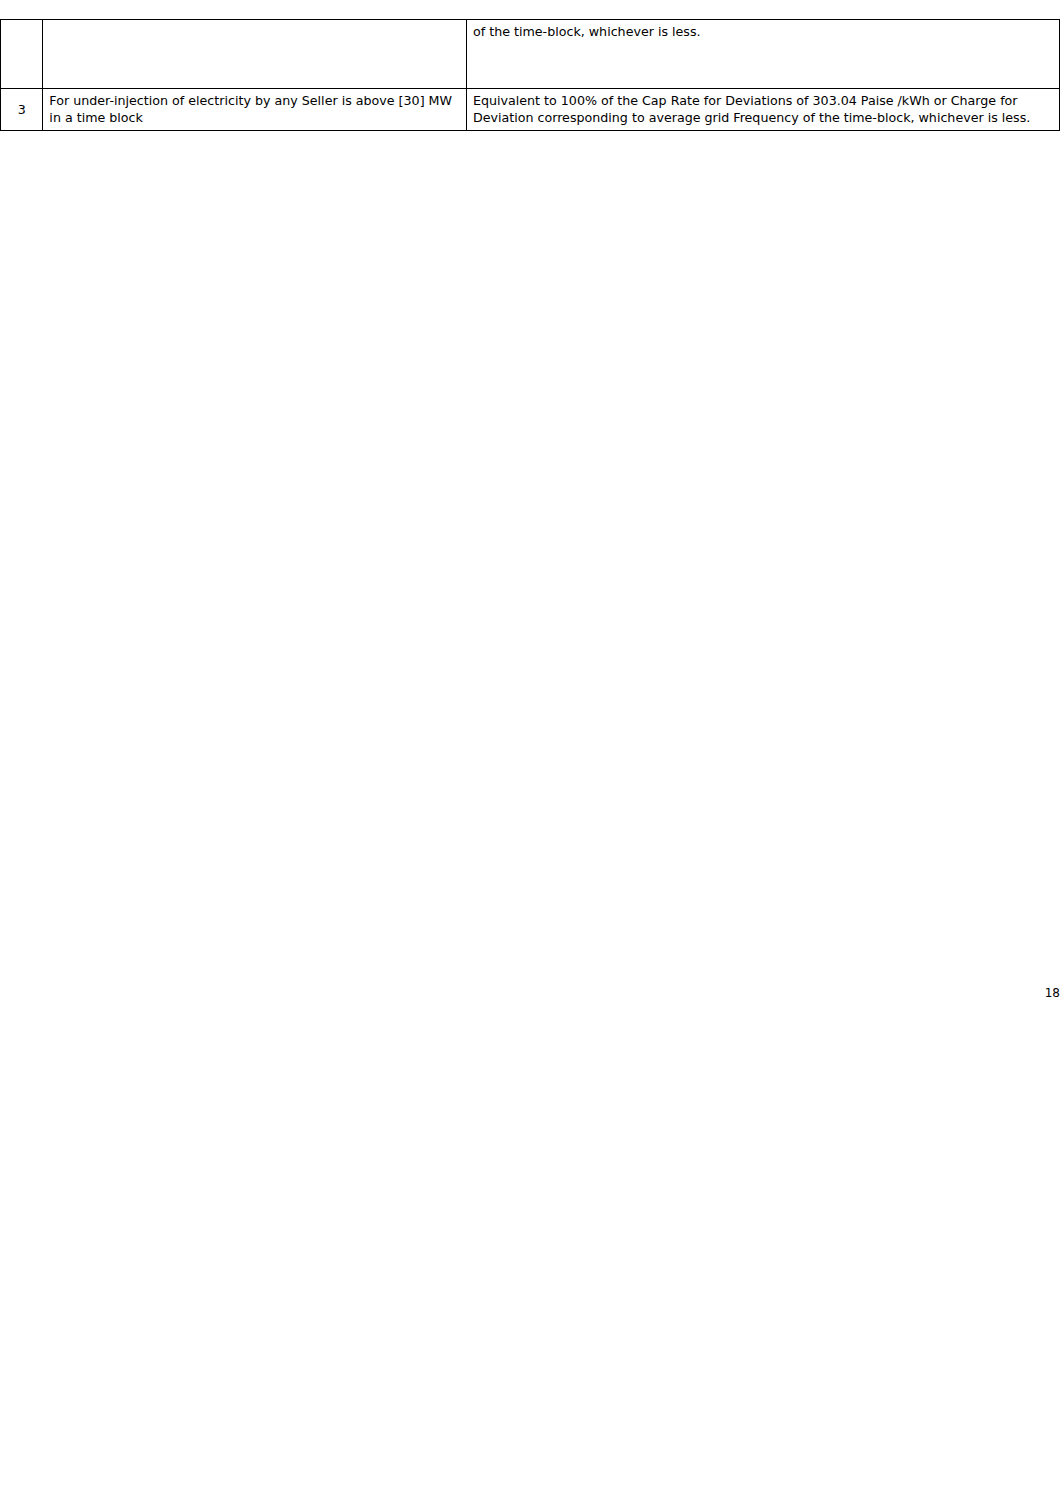| | | of the time-block, whichever is less. |
| 3 | For under-injection of electricity by any Seller is above [30] MW in a time block | Equivalent to 100% of the Cap Rate for Deviations of 303.04 Paise /kWh or Charge for Deviation corresponding to average grid Frequency of the time-block, whichever is less. |
18